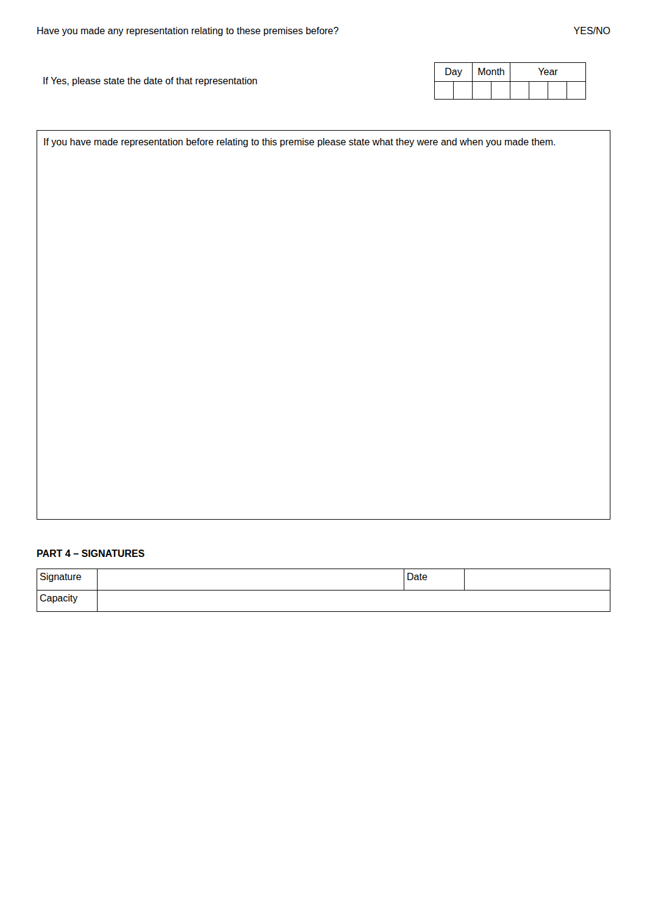Have you made any representation relating to these premises before? YES/NO
If Yes, please state the date of that representation
| Day | Month | Year |
| --- | --- | --- |
If you have made representation before relating to this premise please state what they were and when you made them.
PART 4 – SIGNATURES
| Signature | | Date | |
| Capacity | |